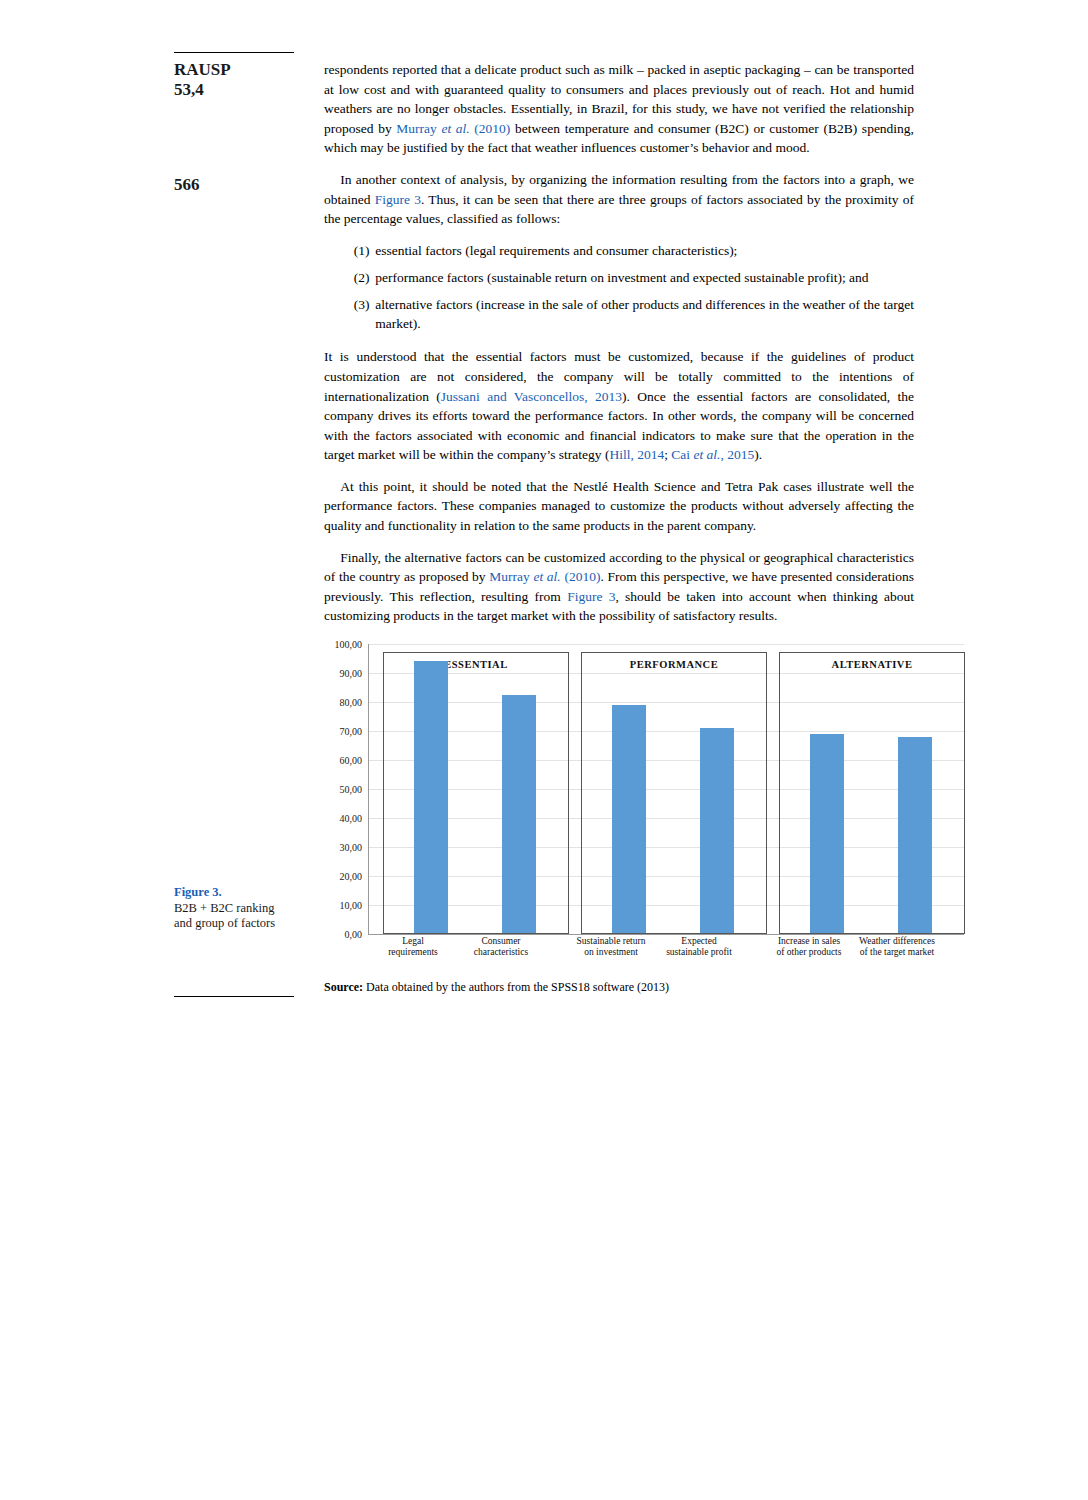RAUSP
53,4
566
respondents reported that a delicate product such as milk – packed in aseptic packaging – can be transported at low cost and with guaranteed quality to consumers and places previously out of reach. Hot and humid weathers are no longer obstacles. Essentially, in Brazil, for this study, we have not verified the relationship proposed by Murray et al. (2010) between temperature and consumer (B2C) or customer (B2B) spending, which may be justified by the fact that weather influences customer’s behavior and mood.
In another context of analysis, by organizing the information resulting from the factors into a graph, we obtained Figure 3. Thus, it can be seen that there are three groups of factors associated by the proximity of the percentage values, classified as follows:
essential factors (legal requirements and consumer characteristics);
performance factors (sustainable return on investment and expected sustainable profit); and
alternative factors (increase in the sale of other products and differences in the weather of the target market).
It is understood that the essential factors must be customized, because if the guidelines of product customization are not considered, the company will be totally committed to the intentions of internationalization (Jussani and Vasconcellos, 2013). Once the essential factors are consolidated, the company drives its efforts toward the performance factors. In other words, the company will be concerned with the factors associated with economic and financial indicators to make sure that the operation in the target market will be within the company’s strategy (Hill, 2014; Cai et al., 2015).
At this point, it should be noted that the Nestlé Health Science and Tetra Pak cases illustrate well the performance factors. These companies managed to customize the products without adversely affecting the quality and functionality in relation to the same products in the parent company.
Finally, the alternative factors can be customized according to the physical or geographical characteristics of the country as proposed by Murray et al. (2010). From this perspective, we have presented considerations previously. This reflection, resulting from Figure 3, should be taken into account when thinking about customizing products in the target market with the possibility of satisfactory results.
Figure 3.
B2B + B2C ranking
and group of factors
100,00
90,00
80,00
70,00
60,00
50,00
40,00
30,00
20,00
10,00
0,00
ESSENTIAL
PERFORMANCE
ALTERNATIVE
Legal
requirements Consumer
characteristics Sustainable return
on investment Expected
sustainable profit Increase in sales
of other products Weather differences
of the target market
Source: Data obtained by the authors from the SPSS18 software (2013)